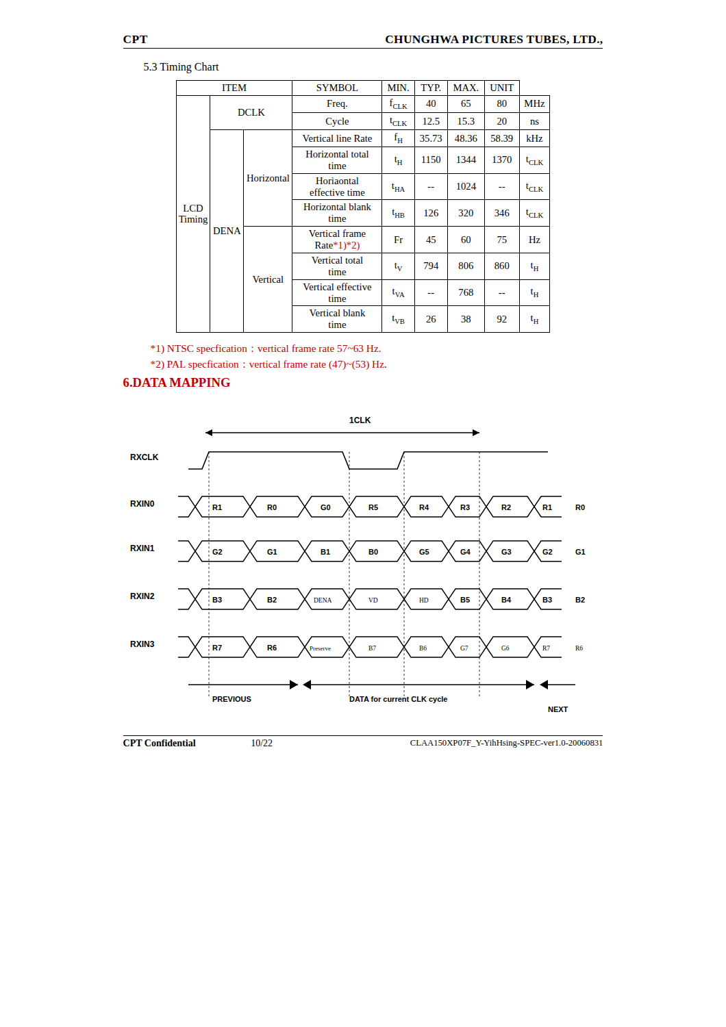CPT
CHUNGHWA PICTURES TUBES, LTD.,
5.3 Timing Chart
| ITEM | SYMBOL | MIN. | TYP. | MAX. | UNIT |
| --- | --- | --- | --- | --- | --- |
| LCD Timing | DCLK | Freq. | f CLK | 40 | 65 | 80 | MHz |
| Cycle | t CLK | 12.5 | 15.3 | 20 | ns |
| DENA | Horizontal | Vertical line Rate | f H | 35.73 | 48.36 | 58.39 | kHz |
| Horizontal total time | t H | 1150 | 1344 | 1370 | t CLK |
| Horiaontal effective time | t HA | -- | 1024 | -- | t CLK |
| Horizontal blank time | t HB | 126 | 320 | 346 | t CLK |
| Vertical | Vertical frame Rate *1)*2) | Fr | 45 | 60 | 75 | Hz |
| Vertical total time | t V | 794 | 806 | 860 | t H |
| Vertical effective time | t VA | -- | 768 | -- | t H |
| Vertical blank time | t VB | 26 | 38 | 92 | t H |
*1) NTSC specfication：vertical frame rate 57~63 Hz.
*2) PAL specfication：vertical frame rate (47)~(53) Hz.
6.DATA MAPPING
1CLK RXCLK RXIN0 R1 R0 G0 R5 R4 R3 R2 R1 R0 RXIN1 G2 G1 B1 B0 G5 G4 G3 G2 G1 RXIN2 B3 B2 DENA VD HD B5 B4 B3 B2 RXIN3 R7 R6 Preserve B7 B6 G7 G6 R7 R6 PREVIOUS DATA for current CLK cycle NEXT
CPT Confidential
10/22
CLAA150XP07F_Y-YihHsing-SPEC-ver1.0-20060831